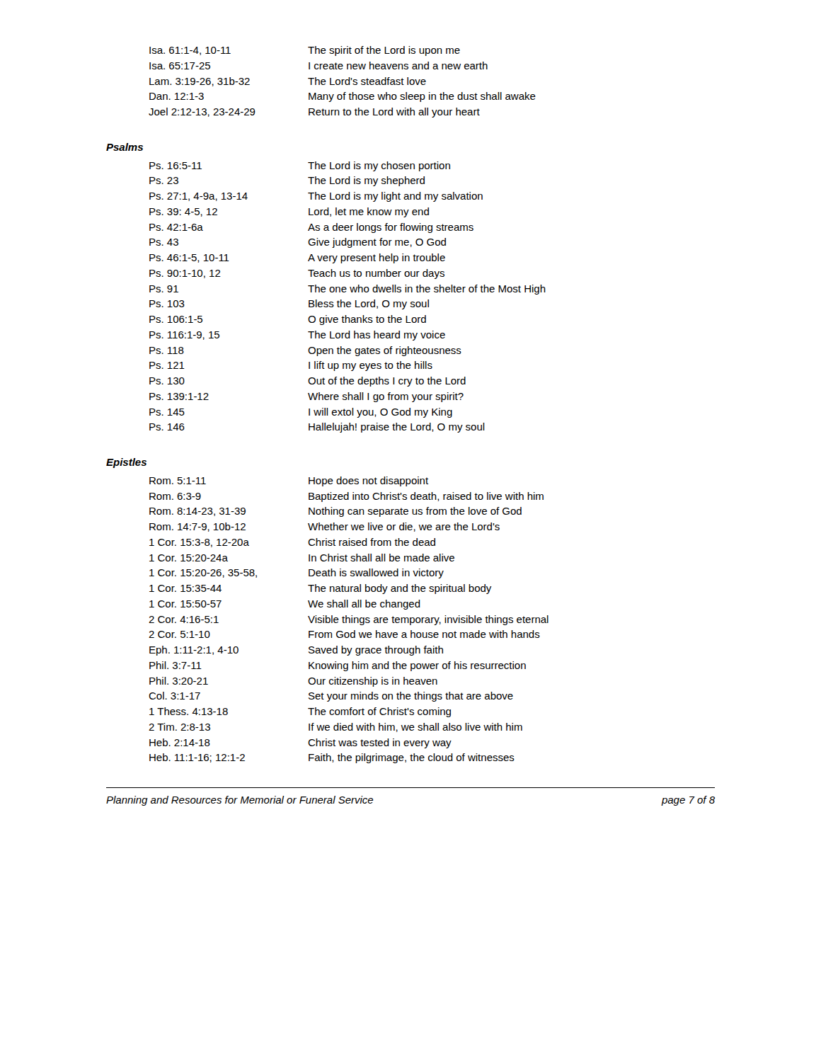| Isa. 61:1-4, 10-11 | The spirit of the Lord is upon me |
| Isa. 65:17-25 | I create new heavens and a new earth |
| Lam. 3:19-26, 31b-32 | The Lord's steadfast love |
| Dan. 12:1-3 | Many of those who sleep in the dust shall awake |
| Joel 2:12-13, 23-24-29 | Return to the Lord with all your heart |
Psalms
| Ps. 16:5-11 | The Lord is my chosen portion |
| Ps. 23 | The Lord is my shepherd |
| Ps. 27:1, 4-9a, 13-14 | The Lord is my light and my salvation |
| Ps. 39: 4-5, 12 | Lord, let me know my end |
| Ps. 42:1-6a | As a deer longs for flowing streams |
| Ps. 43 | Give judgment for me, O God |
| Ps. 46:1-5, 10-11 | A very present help in trouble |
| Ps. 90:1-10, 12 | Teach us to number our days |
| Ps. 91 | The one who dwells in the shelter of the Most High |
| Ps. 103 | Bless the Lord, O my soul |
| Ps. 106:1-5 | O give thanks to the Lord |
| Ps. 116:1-9, 15 | The Lord has heard my voice |
| Ps. 118 | Open the gates of righteousness |
| Ps. 121 | I lift up my eyes to the hills |
| Ps. 130 | Out of the depths I cry to the Lord |
| Ps. 139:1-12 | Where shall I go from your spirit? |
| Ps. 145 | I will extol you, O God my King |
| Ps. 146 | Hallelujah! praise the Lord, O my soul |
Epistles
| Rom. 5:1-11 | Hope does not disappoint |
| Rom. 6:3-9 | Baptized into Christ's death, raised to live with him |
| Rom. 8:14-23, 31-39 | Nothing can separate us from the love of God |
| Rom. 14:7-9, 10b-12 | Whether we live or die, we are the Lord's |
| 1 Cor. 15:3-8, 12-20a | Christ raised from the dead |
| 1 Cor. 15:20-24a | In Christ shall all be made alive |
| 1 Cor. 15:20-26, 35-58, | Death is swallowed in victory |
| 1 Cor. 15:35-44 | The natural body and the spiritual body |
| 1 Cor. 15:50-57 | We shall all be changed |
| 2 Cor. 4:16-5:1 | Visible things are temporary, invisible things eternal |
| 2 Cor. 5:1-10 | From God we have a house not made with hands |
| Eph. 1:11-2:1, 4-10 | Saved by grace through faith |
| Phil. 3:7-11 | Knowing him and the power of his resurrection |
| Phil. 3:20-21 | Our citizenship is in heaven |
| Col. 3:1-17 | Set your minds on the things that are above |
| 1 Thess. 4:13-18 | The comfort of Christ's coming |
| 2 Tim. 2:8-13 | If we died with him, we shall also live with him |
| Heb. 2:14-18 | Christ was tested in every way |
| Heb. 11:1-16; 12:1-2 | Faith, the pilgrimage, the cloud of witnesses |
Planning and Resources for Memorial or Funeral Service page 7 of 8